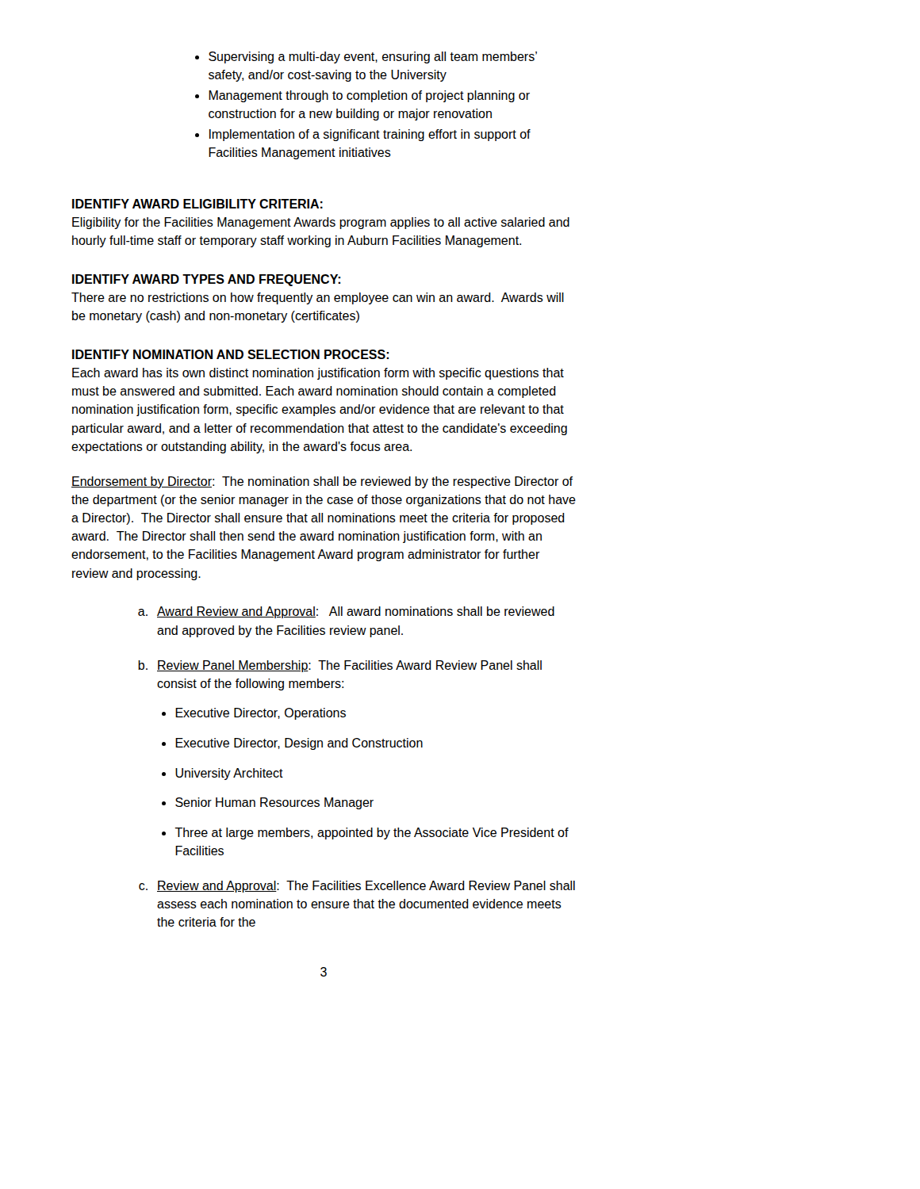Supervising a multi-day event, ensuring all team members’ safety, and/or cost-saving to the University
Management through to completion of project planning or construction for a new building or major renovation
Implementation of a significant training effort in support of Facilities Management initiatives
Identify Award Eligibility Criteria:
Eligibility for the Facilities Management Awards program applies to all active salaried and hourly full-time staff or temporary staff working in Auburn Facilities Management.
Identify Award Types and Frequency:
There are no restrictions on how frequently an employee can win an award. Awards will be monetary (cash) and non-monetary (certificates)
Identify Nomination and Selection Process:
Each award has its own distinct nomination justification form with specific questions that must be answered and submitted. Each award nomination should contain a completed nomination justification form, specific examples and/or evidence that are relevant to that particular award, and a letter of recommendation that attest to the candidate's exceeding expectations or outstanding ability, in the award's focus area.
Endorsement by Director: The nomination shall be reviewed by the respective Director of the department (or the senior manager in the case of those organizations that do not have a Director). The Director shall ensure that all nominations meet the criteria for proposed award. The Director shall then send the award nomination justification form, with an endorsement, to the Facilities Management Award program administrator for further review and processing.
Award Review and Approval: All award nominations shall be reviewed and approved by the Facilities review panel.
Review Panel Membership: The Facilities Award Review Panel shall consist of the following members:
Executive Director, Operations
Executive Director, Design and Construction
University Architect
Senior Human Resources Manager
Three at large members, appointed by the Associate Vice President of Facilities
Review and Approval: The Facilities Excellence Award Review Panel shall assess each nomination to ensure that the documented evidence meets the criteria for the
3